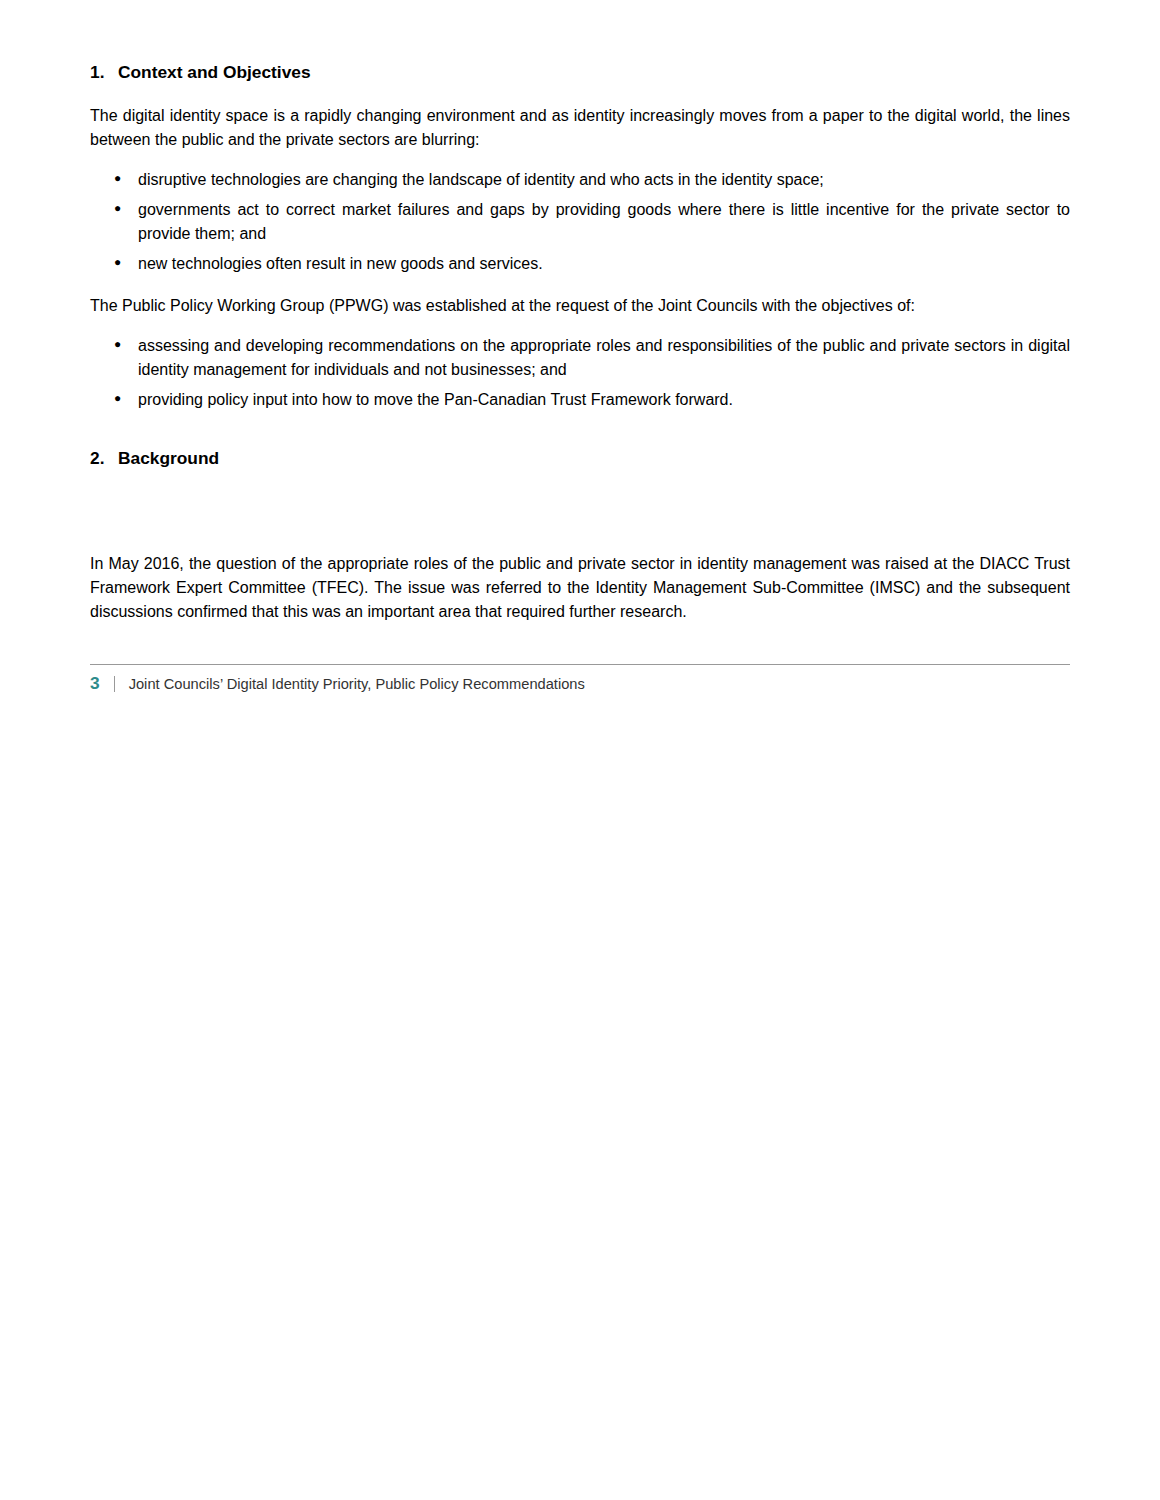1. Context and Objectives
The digital identity space is a rapidly changing environment and as identity increasingly moves from a paper to the digital world, the lines between the public and the private sectors are blurring:
disruptive technologies are changing the landscape of identity and who acts in the identity space;
governments act to correct market failures and gaps by providing goods where there is little incentive for the private sector to provide them; and
new technologies often result in new goods and services.
The Public Policy Working Group (PPWG) was established at the request of the Joint Councils with the objectives of:
assessing and developing recommendations on the appropriate roles and responsibilities of the public and private sectors in digital identity management for individuals and not businesses; and
providing policy input into how to move the Pan-Canadian Trust Framework forward.
2. Background
In May 2016, the question of the appropriate roles of the public and private sector in identity management was raised at the DIACC Trust Framework Expert Committee (TFEC). The issue was referred to the Identity Management Sub-Committee (IMSC) and the subsequent discussions confirmed that this was an important area that required further research.
3 Joint Councils’ Digital Identity Priority, Public Policy Recommendations